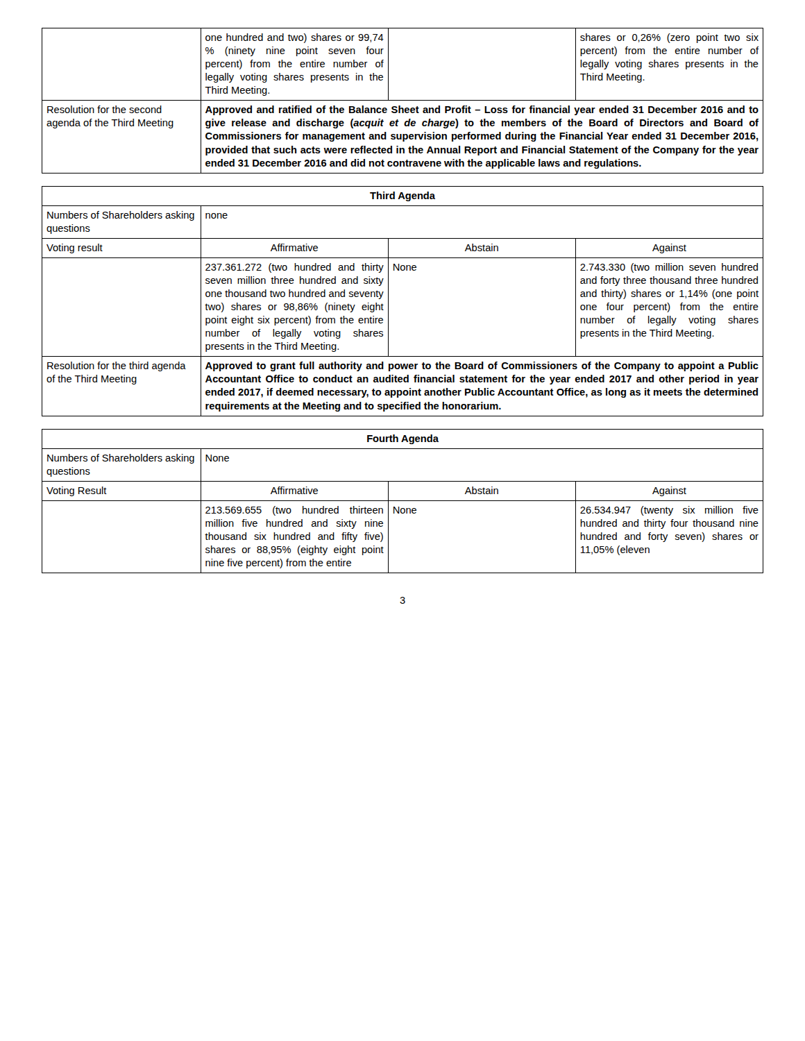| | one hundred and two) shares or 99,74 % (ninety nine point seven four percent) from the entire number of legally voting shares presents in the Third Meeting. | | shares or 0,26% (zero point two six percent) from the entire number of legally voting shares presents in the Third Meeting. |
| Resolution for the second agenda of the Third Meeting | Approved and ratified of the Balance Sheet and Profit – Loss for financial year ended 31 December 2016 and to give release and discharge ( acquit et de charge ) to the members of the Board of Directors and Board of Commissioners for management and supervision performed during the Financial Year ended 31 December 2016, provided that such acts were reflected in the Annual Report and Financial Statement of the Company for the year ended 31 December 2016 and did not contravene with the applicable laws and regulations. |
| Third Agenda |
| Numbers of Shareholders asking questions | none |
| Voting result | Affirmative | Abstain | Against |
| | 237.361.272 (two hundred and thirty seven million three hundred and sixty one thousand two hundred and seventy two) shares or 98,86% (ninety eight point eight six percent) from the entire number of legally voting shares presents in the Third Meeting. | None | 2.743.330 (two million seven hundred and forty three thousand three hundred and thirty) shares or 1,14% (one point one four percent) from the entire number of legally voting shares presents in the Third Meeting. |
| Resolution for the third agenda of the Third Meeting | Approved to grant full authority and power to the Board of Commissioners of the Company to appoint a Public Accountant Office to conduct an audited financial statement for the year ended 2017 and other period in year ended 2017, if deemed necessary, to appoint another Public Accountant Office, as long as it meets the determined requirements at the Meeting and to specified the honorarium. |
| Fourth Agenda |
| Numbers of Shareholders asking questions | None |
| Voting Result | Affirmative | Abstain | Against |
| | 213.569.655 (two hundred thirteen million five hundred and sixty nine thousand six hundred and fifty five) shares or 88,95% (eighty eight point nine five percent) from the entire | None | 26.534.947 (twenty six million five hundred and thirty four thousand nine hundred and forty seven) shares or 11,05% (eleven |
3